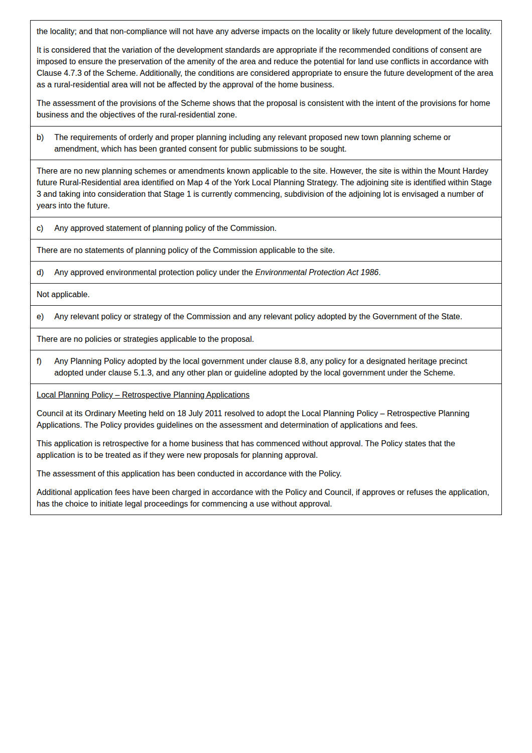| the locality; and that non-compliance will not have any adverse impacts on the locality or likely future development of the locality. It is considered that the variation of the development standards are appropriate if the recommended conditions of consent are imposed to ensure the preservation of the amenity of the area and reduce the potential for land use conflicts in accordance with Clause 4.7.3 of the Scheme. Additionally, the conditions are considered appropriate to ensure the future development of the area as a rural-residential area will not be affected by the approval of the home business. The assessment of the provisions of the Scheme shows that the proposal is consistent with the intent of the provisions for home business and the objectives of the rural-residential zone. |
| b) The requirements of orderly and proper planning including any relevant proposed new town planning scheme or amendment, which has been granted consent for public submissions to be sought. |
| There are no new planning schemes or amendments known applicable to the site. However, the site is within the Mount Hardey future Rural-Residential area identified on Map 4 of the York Local Planning Strategy. The adjoining site is identified within Stage 3 and taking into consideration that Stage 1 is currently commencing, subdivision of the adjoining lot is envisaged a number of years into the future. |
| c) Any approved statement of planning policy of the Commission. |
| There are no statements of planning policy of the Commission applicable to the site. |
| d) Any approved environmental protection policy under the Environmental Protection Act 1986 . |
| Not applicable. |
| e) Any relevant policy or strategy of the Commission and any relevant policy adopted by the Government of the State. |
| There are no policies or strategies applicable to the proposal. |
| f) Any Planning Policy adopted by the local government under clause 8.8, any policy for a designated heritage precinct adopted under clause 5.1.3, and any other plan or guideline adopted by the local government under the Scheme. |
| Local Planning Policy – Retrospective Planning Applications Council at its Ordinary Meeting held on 18 July 2011 resolved to adopt the Local Planning Policy – Retrospective Planning Applications. The Policy provides guidelines on the assessment and determination of applications and fees. This application is retrospective for a home business that has commenced without approval. The Policy states that the application is to be treated as if they were new proposals for planning approval. The assessment of this application has been conducted in accordance with the Policy. Additional application fees have been charged in accordance with the Policy and Council, if approves or refuses the application, has the choice to initiate legal proceedings for commencing a use without approval. |